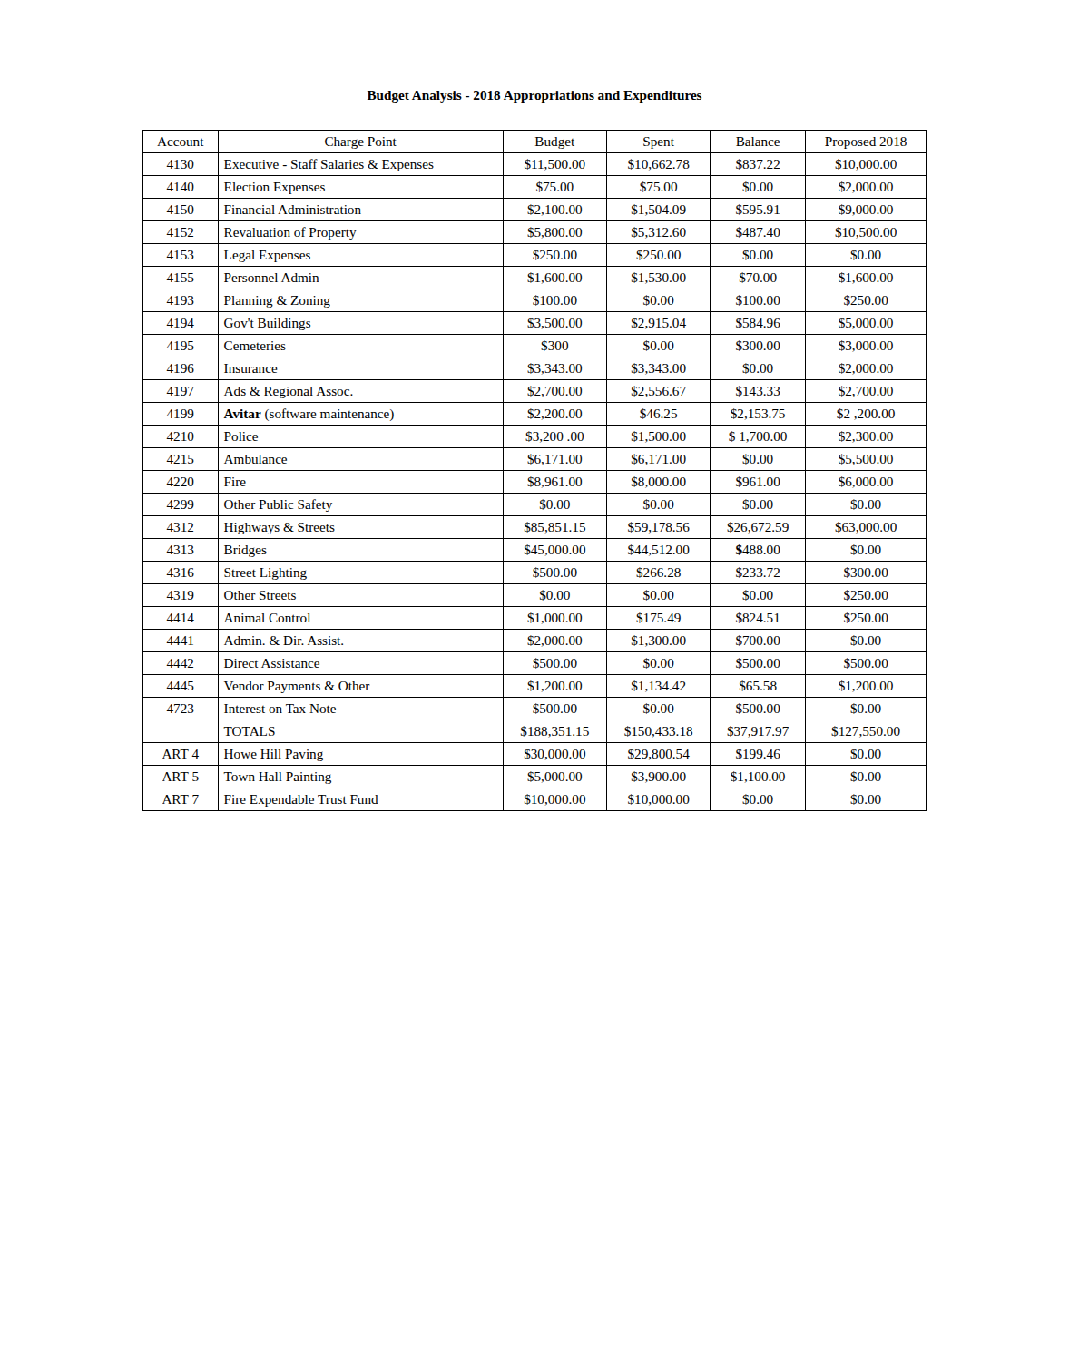Budget Analysis - 2018 Appropriations and Expenditures
| Account | Charge Point | Budget | Spent | Balance | Proposed 2018 |
| --- | --- | --- | --- | --- | --- |
| 4130 | Executive - Staff Salaries & Expenses | $11,500.00 | $10,662.78 | $837.22 | $10,000.00 |
| 4140 | Election Expenses | $75.00 | $75.00 | $0.00 | $2,000.00 |
| 4150 | Financial Administration | $2,100.00 | $1,504.09 | $595.91 | $9,000.00 |
| 4152 | Revaluation of Property | $5,800.00 | $5,312.60 | $487.40 | $10,500.00 |
| 4153 | Legal Expenses | $250.00 | $250.00 | $0.00 | $0.00 |
| 4155 | Personnel Admin | $1,600.00 | $1,530.00 | $70.00 | $1,600.00 |
| 4193 | Planning & Zoning | $100.00 | $0.00 | $100.00 | $250.00 |
| 4194 | Gov't Buildings | $3,500.00 | $2,915.04 | $584.96 | $5,000.00 |
| 4195 | Cemeteries | $300 | $0.00 | $300.00 | $3,000.00 |
| 4196 | Insurance | $3,343.00 | $3,343.00 | $0.00 | $2,000.00 |
| 4197 | Ads & Regional Assoc. | $2,700.00 | $2,556.67 | $143.33 | $2,700.00 |
| 4199 | Avitar (software maintenance) | $2,200.00 | $46.25 | $2,153.75 | $2 ,200.00 |
| 4210 | Police | $3,200 .00 | $1,500.00 | $ 1,700.00 | $2,300.00 |
| 4215 | Ambulance | $6,171.00 | $6,171.00 | $0.00 | $5,500.00 |
| 4220 | Fire | $8,961.00 | $8,000.00 | $961.00 | $6,000.00 |
| 4299 | Other Public Safety | $0.00 | $0.00 | $0.00 | $0.00 |
| 4312 | Highways & Streets | $85,851.15 | $59,178.56 | $26,672.59 | $63,000.00 |
| 4313 | Bridges | $45,000.00 | $44,512.00 | $ 488.00 | $0.00 |
| 4316 | Street Lighting | $500.00 | $266.28 | $233.72 | $300.00 |
| 4319 | Other Streets | $0.00 | $0.00 | $0.00 | $250.00 |
| 4414 | Animal Control | $1,000.00 | $175.49 | $824.51 | $250.00 |
| 4441 | Admin. & Dir. Assist. | $2,000.00 | $1,300.00 | $700.00 | $0.00 |
| 4442 | Direct Assistance | $500.00 | $0.00 | $500.00 | $500.00 |
| 4445 | Vendor Payments & Other | $1,200.00 | $1,134.42 | $65.58 | $1,200.00 |
| 4723 | Interest on Tax Note | $500.00 | $0.00 | $500.00 | $0.00 |
| | TOTALS | $188,351.15 | $150,433.18 | $37,917.97 | $127,550.00 |
| ART 4 | Howe Hill Paving | $30,000.00 | $29,800.54 | $199.46 | $0.00 |
| ART 5 | Town Hall Painting | $5,000.00 | $3,900.00 | $1,100.00 | $0.00 |
| ART 7 | Fire Expendable Trust Fund | $10,000.00 | $10,000.00 | $0.00 | $0.00 |